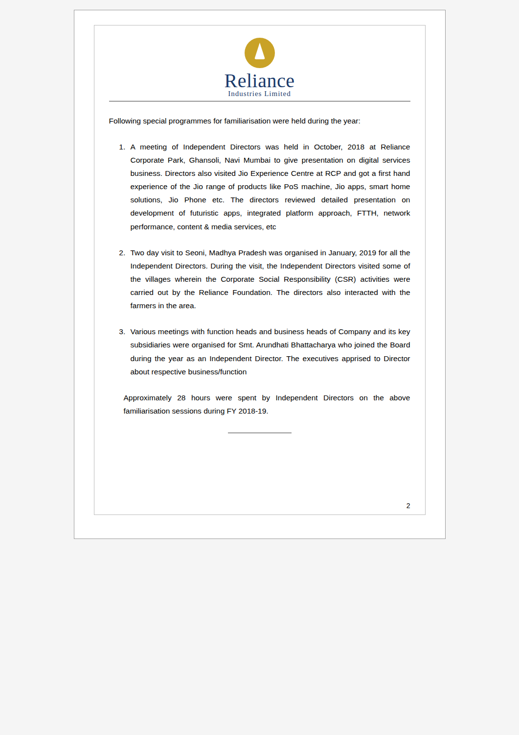Reliance
Industries Limited
Following special programmes for familiarisation were held during the year:
A meeting of Independent Directors was held in October, 2018 at Reliance Corporate Park, Ghansoli, Navi Mumbai to give presentation on digital services business. Directors also visited Jio Experience Centre at RCP and got a first hand experience of the Jio range of products like PoS machine, Jio apps, smart home solutions, Jio Phone etc. The directors reviewed detailed presentation on development of futuristic apps, integrated platform approach, FTTH, network performance, content & media services, etc
Two day visit to Seoni, Madhya Pradesh was organised in January, 2019 for all the Independent Directors. During the visit, the Independent Directors visited some of the villages wherein the Corporate Social Responsibility (CSR) activities were carried out by the Reliance Foundation. The directors also interacted with the farmers in the area.
Various meetings with function heads and business heads of Company and its key subsidiaries were organised for Smt. Arundhati Bhattacharya who joined the Board during the year as an Independent Director. The executives apprised to Director about respective business/function
Approximately 28 hours were spent by Independent Directors on the above familiarisation sessions during FY 2018-19.
2